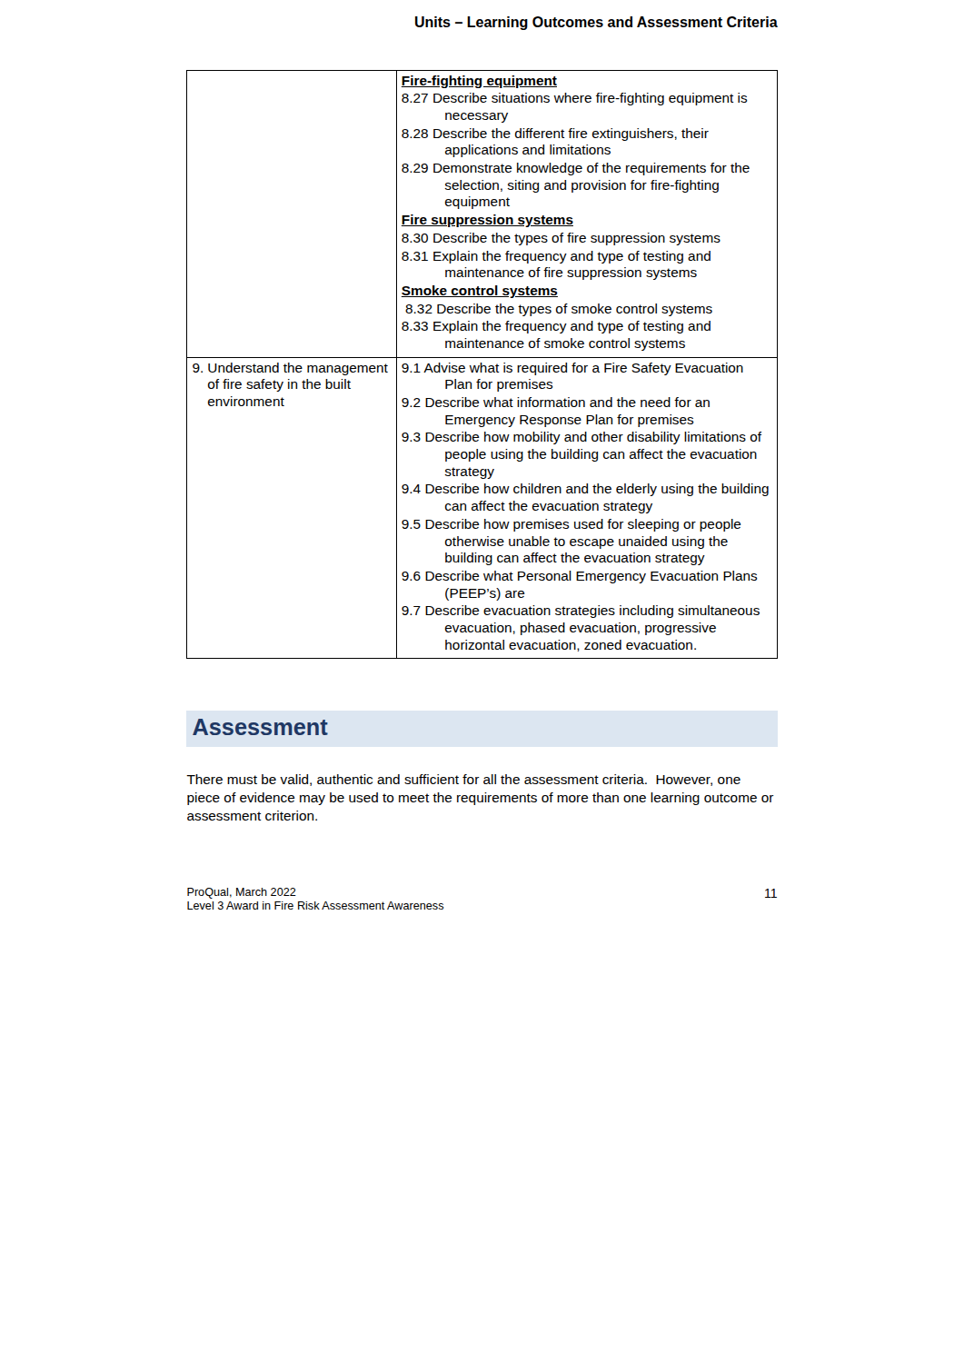Units – Learning Outcomes and Assessment Criteria
| | Fire-fighting equipment 8.27 Describe situations where fire-fighting equipment is necessary 8.28 Describe the different fire extinguishers, their applications and limitations 8.29 Demonstrate knowledge of the requirements for the selection, siting and provision for fire-fighting equipment Fire suppression systems 8.30 Describe the types of fire suppression systems 8.31 Explain the frequency and type of testing and maintenance of fire suppression systems Smoke control systems 8.32 Describe the types of smoke control systems 8.33 Explain the frequency and type of testing and maintenance of smoke control systems |
| 9. Understand the management of fire safety in the built environment | 9.1 Advise what is required for a Fire Safety Evacuation Plan for premises 9.2 Describe what information and the need for an Emergency Response Plan for premises 9.3 Describe how mobility and other disability limitations of people using the building can affect the evacuation strategy 9.4 Describe how children and the elderly using the building can affect the evacuation strategy 9.5 Describe how premises used for sleeping or people otherwise unable to escape unaided using the building can affect the evacuation strategy 9.6 Describe what Personal Emergency Evacuation Plans (PEEP’s) are 9.7 Describe evacuation strategies including simultaneous evacuation, phased evacuation, progressive horizontal evacuation, zoned evacuation. |
Assessment
There must be valid, authentic and sufficient for all the assessment criteria. However, one piece of evidence may be used to meet the requirements of more than one learning outcome or assessment criterion.
ProQual, March 2022
Level 3 Award in Fire Risk Assessment Awareness
11